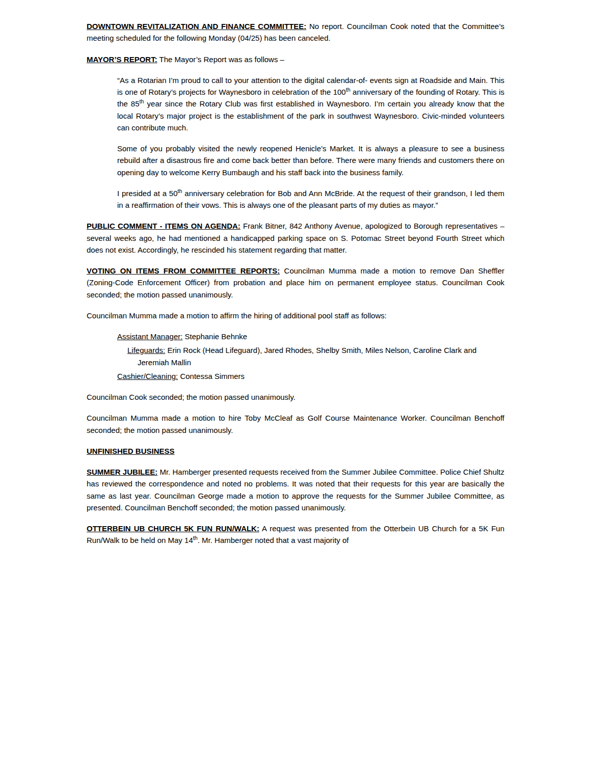DOWNTOWN REVITALIZATION AND FINANCE COMMITTEE: No report. Councilman Cook noted that the Committee’s meeting scheduled for the following Monday (04/25) has been canceled.
MAYOR’S REPORT: The Mayor’s Report was as follows –
“As a Rotarian I’m proud to call to your attention to the digital calendar-of- events sign at Roadside and Main. This is one of Rotary’s projects for Waynesboro in celebration of the 100th anniversary of the founding of Rotary. This is the 85th year since the Rotary Club was first established in Waynesboro. I’m certain you already know that the local Rotary’s major project is the establishment of the park in southwest Waynesboro. Civic-minded volunteers can contribute much.
Some of you probably visited the newly reopened Henicle’s Market. It is always a pleasure to see a business rebuild after a disastrous fire and come back better than before. There were many friends and customers there on opening day to welcome Kerry Bumbaugh and his staff back into the business family.
I presided at a 50th anniversary celebration for Bob and Ann McBride. At the request of their grandson, I led them in a reaffirmation of their vows. This is always one of the pleasant parts of my duties as mayor.”
PUBLIC COMMENT - ITEMS ON AGENDA: Frank Bitner, 842 Anthony Avenue, apologized to Borough representatives – several weeks ago, he had mentioned a handicapped parking space on S. Potomac Street beyond Fourth Street which does not exist. Accordingly, he rescinded his statement regarding that matter.
VOTING ON ITEMS FROM COMMITTEE REPORTS: Councilman Mumma made a motion to remove Dan Sheffler (Zoning-Code Enforcement Officer) from probation and place him on permanent employee status. Councilman Cook seconded; the motion passed unanimously.
Councilman Mumma made a motion to affirm the hiring of additional pool staff as follows:
Assistant Manager: Stephanie Behnke
Lifeguards: Erin Rock (Head Lifeguard), Jared Rhodes, Shelby Smith, Miles Nelson, Caroline Clark and Jeremiah Mallin
Cashier/Cleaning: Contessa Simmers
Councilman Cook seconded; the motion passed unanimously.
Councilman Mumma made a motion to hire Toby McCleaf as Golf Course Maintenance Worker. Councilman Benchoff seconded; the motion passed unanimously.
UNFINISHED BUSINESS
SUMMER JUBILEE: Mr. Hamberger presented requests received from the Summer Jubilee Committee. Police Chief Shultz has reviewed the correspondence and noted no problems. It was noted that their requests for this year are basically the same as last year. Councilman George made a motion to approve the requests for the Summer Jubilee Committee, as presented. Councilman Benchoff seconded; the motion passed unanimously.
OTTERBEIN UB CHURCH 5K FUN RUN/WALK: A request was presented from the Otterbein UB Church for a 5K Fun Run/Walk to be held on May 14th. Mr. Hamberger noted that a vast majority of